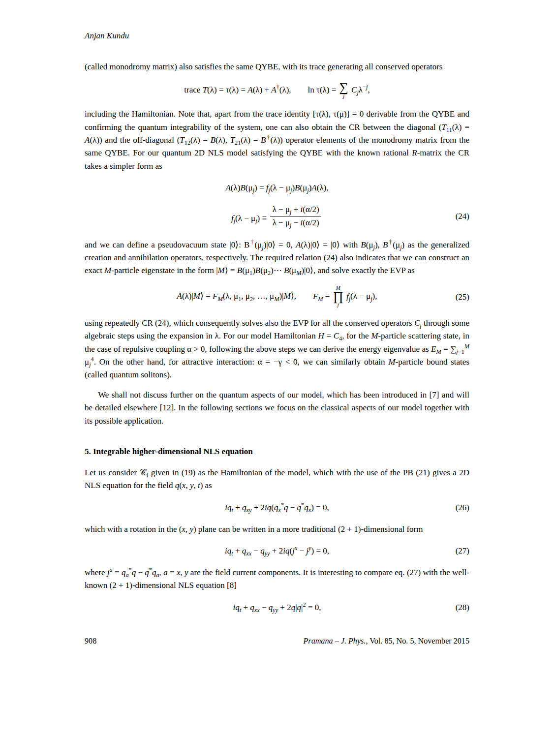Anjan Kundu
(called monodromy matrix) also satisfies the same QYBE, with its trace generating all conserved operators
trace T(λ) = τ(λ) = A(λ) + A†(λ), ln τ(λ) = ∑j Cjλ−j,
including the Hamiltonian. Note that, apart from the trace identity [τ(λ), τ(μ)] = 0 derivable from the QYBE and confirming the quantum integrability of the system, one can also obtain the CR between the diagonal (T11(λ) = A(λ)) and the off-diagonal (T12(λ) = B(λ), T21(λ) = B†(λ)) operator elements of the monodromy matrix from the same QYBE. For our quantum 2D NLS model satisfying the QYBE with the known rational R-matrix the CR takes a simpler form as
A(λ)B(μj) = fj(λ − μj)B(μj)A(λ),
fj(λ − μj) ≡ λ − μj + i(α/2) λ − μj − i(α/2) (24)
and we can define a pseudovacuum state |0⟩: B†(μj)|0⟩ = 0, A(λ)|0⟩ = |0⟩ with B(μj), B†(μj) as the generalized creation and annihilation operators, respectively. The required relation (24) also indicates that we can construct an exact M-particle eigenstate in the form |M⟩ = B(μ1)B(μ2)⋯ B(μM)|0⟩, and solve exactly the EVP as
A(λ)|M⟩ = FM(λ, μ1, μ2, …, μM)|M⟩, FM = M∏j fj(λ − μj), (25)
using repeatedly CR (24), which consequently solves also the EVP for all the conserved operators Cj through some algebraic steps using the expansion in λ. For our model Hamiltonian H = C4, for the M-particle scattering state, in the case of repulsive coupling α > 0, following the above steps we can derive the energy eigenvalue as EM = ∑j=1M μj4. On the other hand, for attractive interaction: α = −γ < 0, we can similarly obtain M-particle bound states (called quantum solitons).
We shall not discuss further on the quantum aspects of our model, which has been introduced in [7] and will be detailed elsewhere [12]. In the following sections we focus on the classical aspects of our model together with its possible application.
5. Integrable higher-dimensional NLS equation
Let us consider 𝒞4 given in (19) as the Hamiltonian of the model, which with the use of the PB (21) gives a 2D NLS equation for the field q(x, y, t) as
iqt + qxy + 2iq(qx*q − q*qx) = 0, (26)
which with a rotation in the (x, y) plane can be written in a more traditional (2 + 1)-dimensional form
iqt + qxx − qyy + 2iq(jx − jy) = 0, (27)
where ja = qa*q − q*qa, a = x, y are the field current components. It is interesting to compare eq. (27) with the well-known (2 + 1)-dimensional NLS equation [8]
iqt + qxx − qyy + 2q|q|2 = 0, (28)
908 Pramana – J. Phys., Vol. 85, No. 5, November 2015